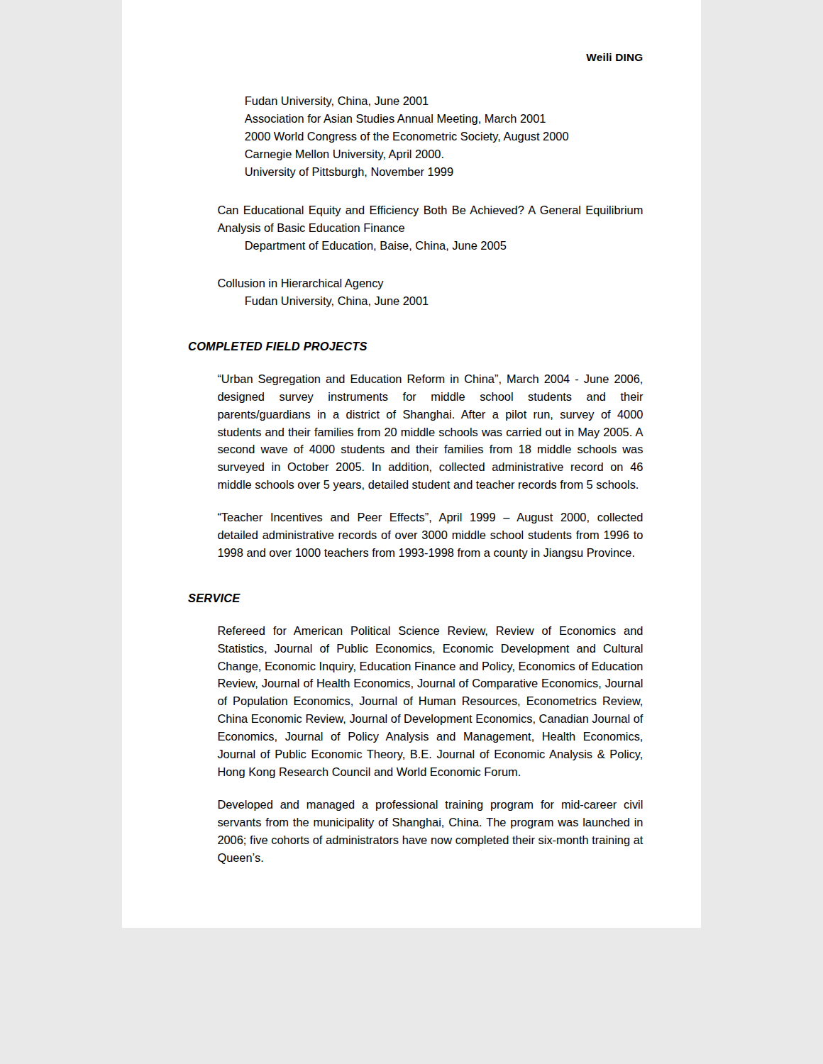Weili DING
Fudan University, China, June 2001
Association for Asian Studies Annual Meeting, March 2001
2000 World Congress of the Econometric Society, August 2000
Carnegie Mellon University, April 2000.
University of Pittsburgh, November 1999
Can Educational Equity and Efficiency Both Be Achieved? A General Equilibrium Analysis of Basic Education Finance
Department of Education, Baise, China, June 2005
Collusion in Hierarchical Agency
Fudan University, China, June 2001
COMPLETED FIELD PROJECTS
“Urban Segregation and Education Reform in China”, March 2004 - June 2006, designed survey instruments for middle school students and their parents/guardians in a district of Shanghai. After a pilot run, survey of 4000 students and their families from 20 middle schools was carried out in May 2005. A second wave of 4000 students and their families from 18 middle schools was surveyed in October 2005. In addition, collected administrative record on 46 middle schools over 5 years, detailed student and teacher records from 5 schools.
“Teacher Incentives and Peer Effects”, April 1999 – August 2000, collected detailed administrative records of over 3000 middle school students from 1996 to 1998 and over 1000 teachers from 1993-1998 from a county in Jiangsu Province.
SERVICE
Refereed for American Political Science Review, Review of Economics and Statistics, Journal of Public Economics, Economic Development and Cultural Change, Economic Inquiry, Education Finance and Policy, Economics of Education Review, Journal of Health Economics, Journal of Comparative Economics, Journal of Population Economics, Journal of Human Resources, Econometrics Review, China Economic Review, Journal of Development Economics, Canadian Journal of Economics, Journal of Policy Analysis and Management, Health Economics, Journal of Public Economic Theory, B.E. Journal of Economic Analysis & Policy, Hong Kong Research Council and World Economic Forum.
Developed and managed a professional training program for mid-career civil servants from the municipality of Shanghai, China. The program was launched in 2006; five cohorts of administrators have now completed their six-month training at Queen’s.